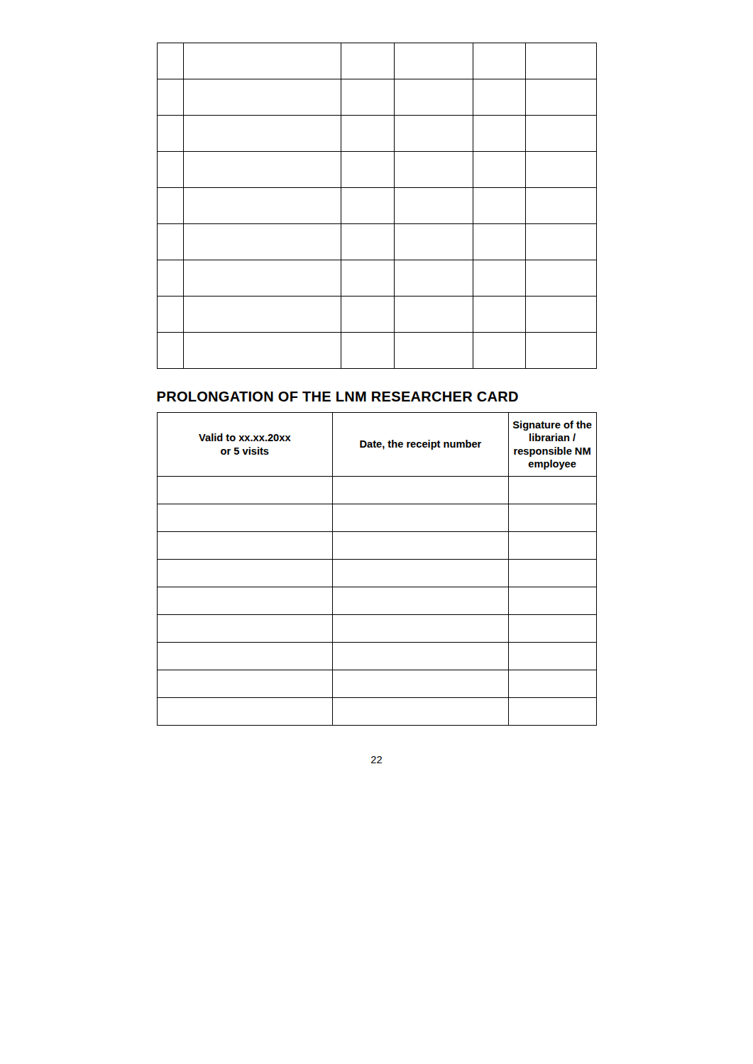PROLONGATION OF THE LNM RESEARCHER CARD
| Valid to xx.xx.20xx or 5 visits | Date, the receipt number | Signature of the librarian / responsible NM employee |
| --- | --- | --- |
22